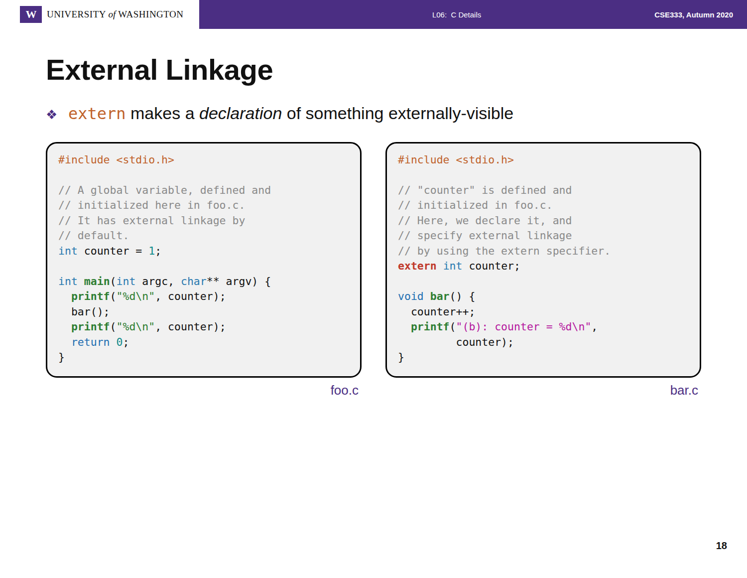W UNIVERSITY of WASHINGTON
L06: C Details
CSE333, Autumn 2020
External Linkage
❖
extern makes a declaration of something externally-visible
#include <stdio.h>

// A global variable, defined and
// initialized here in foo.c.
// It has external linkage by
// default.
int counter = 1;

int main(int argc, char** argv) {
  printf("%d\n", counter);
  bar();
  printf("%d\n", counter);
  return 0;
}
foo.c
#include <stdio.h>

// "counter" is defined and
// initialized in foo.c.
// Here, we declare it, and
// specify external linkage
// by using the extern specifier.
extern int counter;

void bar() {
  counter++;
  printf("(b): counter = %d\n",
         counter);
}
bar.c
18